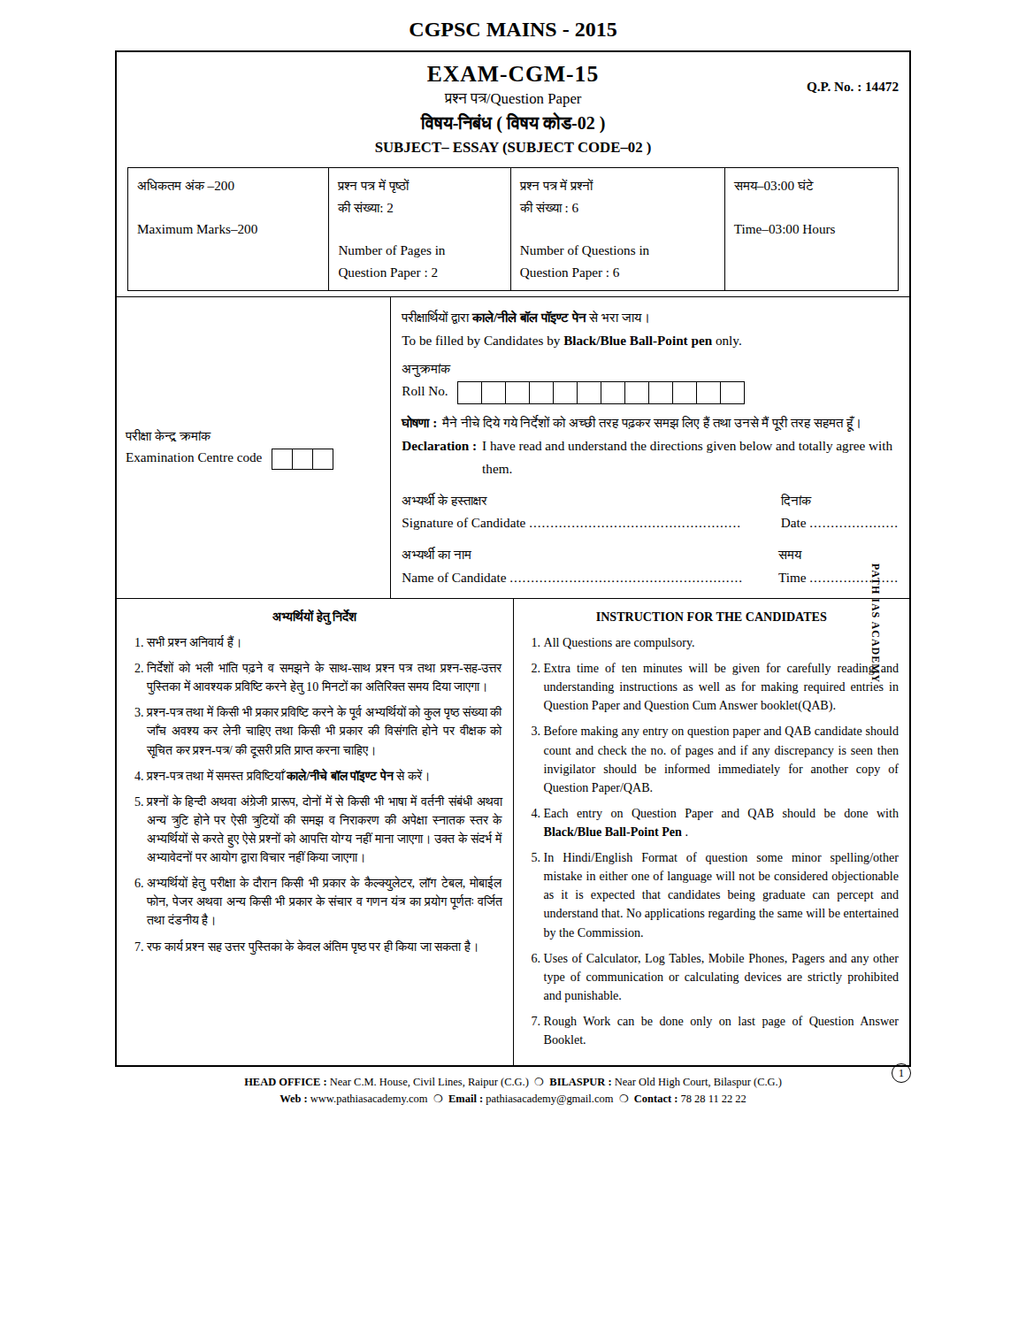CGPSC MAINS - 2015
EXAM-CGM-15
Q.P. No. : 14472
प्रश्न पत्र/Question Paper
विषय-निबंध ( विषय कोड-02 )
SUBJECT– ESSAY (SUBJECT CODE–02 )
| अधिकतम अंक –200 Maximum Marks–200 | प्रश्न पत्र में पृष्ठों की संख्या: 2 Number of Pages in Question Paper : 2 | प्रश्न पत्र में प्रश्नों की संख्या : 6 Number of Questions in Question Paper : 6 | समय–03:00 घंटे Time–03:00 Hours |
परीक्षा केन्द्र क्रमांक
Examination Centre code
परीक्षार्थियों द्वारा काले/नीले बॉल पॉइण्ट पेन से भरा जाय।
To be filled by Candidates by Black/Blue Ball-Point pen only.
अनुक्रमांक
Roll No.
घोषणा :
मैने नीचे दिये गये निर्देशों को अच्छी तरह पढ़कर समझ लिए हैं तथा उनसे मैं पूरी तरह सहमत हूँ।
Declaration :
I have read and understand the directions given below and totally agree with them.
अभ्यर्थी के हस्ताक्षर
Signature of Candidate ..................................................
दिनांक
Date .....................
अभ्यर्थी का नाम
Name of Candidate .......................................................
समय
Time .....................
अभ्यर्थियों हेतु निर्देश
सभी प्रश्न अनिवार्य हैं।
निर्देशों को भली भांति पढ़ने व समझने के साथ-साथ प्रश्न पत्र तथा प्रश्न-सह-उत्तर पुस्तिका में आवश्यक प्रविष्टि करने हेतु 10 मिनटों का अतिरिक्त समय दिया जाएगा।
प्रश्न-पत्र तथा में किसी भी प्रकार प्रविष्टि करने के पूर्व अभ्यर्थियों को कुल पृष्ठ संख्या की जाँच अवश्य कर लेनी चाहिए तथा किसी भी प्रकार की विसंगति होने पर वीक्षक को सूचित कर प्रश्न-पत्र/ की दूसरी प्रति प्राप्त करना चाहिए।
प्रश्न-पत्र तथा में समस्त प्रविष्टियाँ काले/नीचे बॉल पॉइण्ट पेन से करें।
प्रश्नों के हिन्दी अथवा अंग्रेजी प्रारूप, दोनों में से किसी भी भाषा में वर्तनी संबंधी अथवा अन्य त्रुटि होने पर ऐसी त्रुटियों की समझ व निराकरण की अपेक्षा स्नातक स्तर के अभ्यर्थियों से करते हुए ऐसे प्रश्नों को आपत्ति योग्य नहीं माना जाएगा। उक्त के संदर्भ में अभ्यावेदनों पर आयोग द्वारा विचार नहीं किया जाएगा।
अभ्यर्थियों हेतु परीक्षा के दौरान किसी भी प्रकार के कैल्क्युलेटर, लॉग टेबल, मोबाईल फोन, पेजर अथवा अन्य किसी भी प्रकार के संचार व गणन यंत्र का प्रयोग पूर्णतः वर्जित तथा दंडनीय है।
रफ कार्य प्रश्न सह उत्तर पुस्तिका के केवल अंतिम पृष्ठ पर ही किया जा सकता है।
INSTRUCTION FOR THE CANDIDATES
All Questions are compulsory.
Extra time of ten minutes will be given for carefully reading and understanding instructions as well as for making required entries in Question Paper and Question Cum Answer booklet(QAB).
Before making any entry on question paper and QAB candidate should count and check the no. of pages and if any discrepancy is seen then invigilator should be informed immediately for another copy of Question Paper/QAB.
Each entry on Question Paper and QAB should be done with Black/Blue Ball-Point Pen .
In Hindi/English Format of question some minor spelling/other mistake in either one of language will not be considered objectionable as it is expected that candidates being graduate can percept and understand that. No applications regarding the same will be entertained by the Commission.
Uses of Calculator, Log Tables, Mobile Phones, Pagers and any other type of communication or calculating devices are strictly prohibited and punishable.
Rough Work can be done only on last page of Question Answer Booklet.
HEAD OFFICE : Near C.M. House, Civil Lines, Raipur (C.G.) ❍ BILASPUR : Near Old High Court, Bilaspur (C.G.)
Web : www.pathiasacademy.com ❍ Email : pathiasacademy@gmail.com ❍ Contact : 78 28 11 22 22
1
PATH IAS ACADEMY